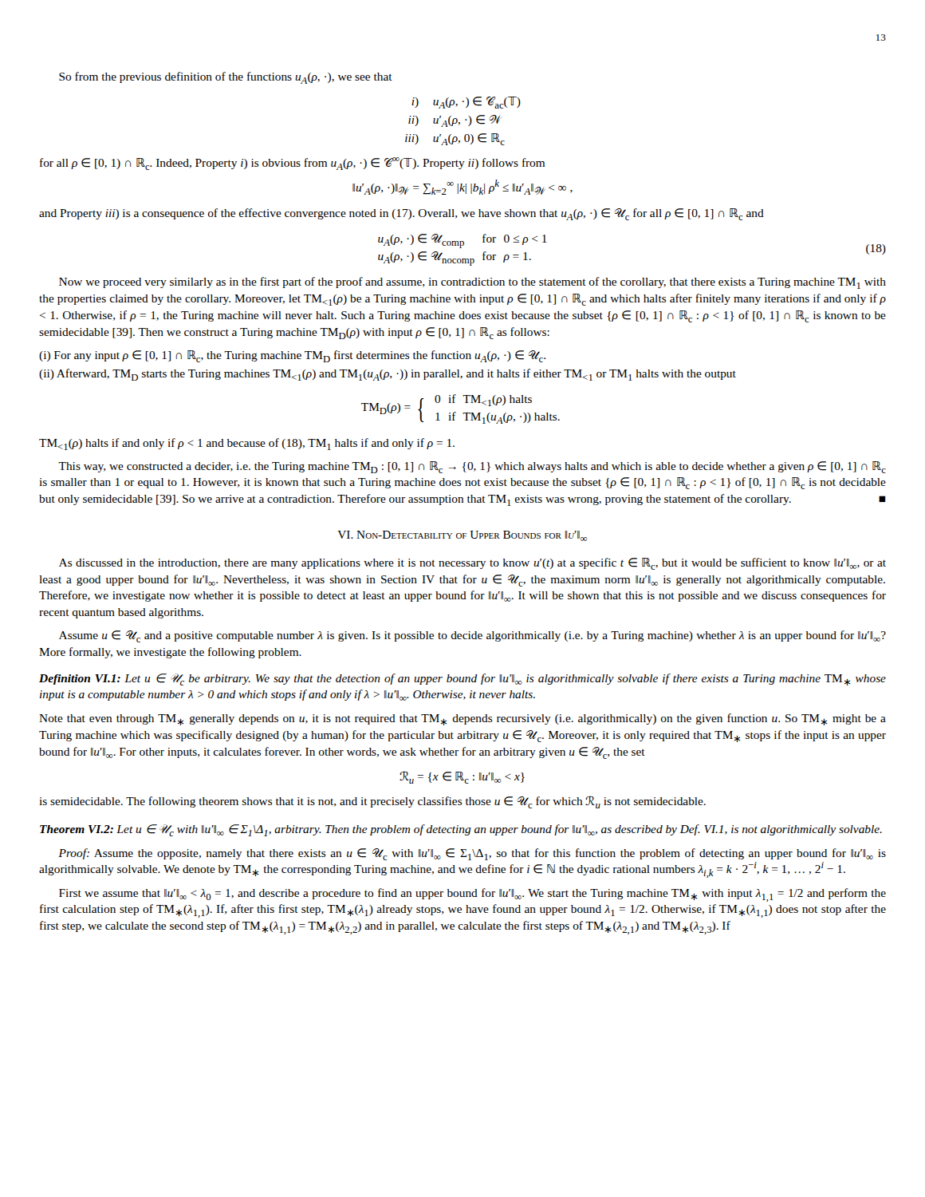13
So from the previous definition of the functions uA(ρ, ·), we see that
| i ) | u A ( ρ , ·) ∈ 𝒞 ac (𝕋) |
| ii ) | u ′ A ( ρ , ·) ∈ 𝒲 |
| iii ) | u ′ A ( ρ , 0) ∈ ℝ c |
for all ρ ∈ [0, 1) ∩ ℝc. Indeed, Property i) is obvious from uA(ρ, ·) ∈ 𝒞∞(𝕋). Property ii) follows from
‖u′A(ρ, ·)‖𝒲 = ∑k=2∞ |k| |bk| ρk ≤ ‖u′A‖𝒲 < ∞ ,
and Property iii) is a consequence of the effective convergence noted in (17). Overall, we have shown that uA(ρ, ·) ∈ 𝒰c for all ρ ∈ [0, 1] ∩ ℝc and
| u A ( ρ , ·) ∈ 𝒰 comp | for | 0 ≤ ρ < 1 |
| u A ( ρ , ·) ∈ 𝒰 nocomp | for | ρ = 1. |
(18)
Now we proceed very similarly as in the first part of the proof and assume, in contradiction to the statement of the corollary, that there exists a Turing machine TM1 with the properties claimed by the corollary. Moreover, let TM<1(ρ) be a Turing machine with input ρ ∈ [0, 1] ∩ ℝc and which halts after finitely many iterations if and only if ρ < 1. Otherwise, if ρ = 1, the Turing machine will never halt. Such a Turing machine does exist because the subset {ρ ∈ [0, 1] ∩ ℝc : ρ < 1} of [0, 1] ∩ ℝc is known to be semidecidable [39]. Then we construct a Turing machine TMD(ρ) with input ρ ∈ [0, 1] ∩ ℝc as follows:
(i) For any input ρ ∈ [0, 1] ∩ ℝc, the Turing machine TMD first determines the function uA(ρ, ·) ∈ 𝒰c.
(ii) Afterward, TMD starts the Turing machines TM<1(ρ) and TM1(uA(ρ, ·)) in parallel, and it halts if either TM<1 or TM1 halts with the output
TMD(ρ) = {
| 0 | if | TM <1 ( ρ ) halts |
| 1 | if | TM 1 ( u A ( ρ , ·)) halts. |
TM<1(ρ) halts if and only if ρ < 1 and because of (18), TM1 halts if and only if ρ = 1.
This way, we constructed a decider, i.e. the Turing machine TMD : [0, 1] ∩ ℝc → {0, 1} which always halts and which is able to decide whether a given ρ ∈ [0, 1] ∩ ℝc is smaller than 1 or equal to 1. However, it is known that such a Turing machine does not exist because the subset {ρ ∈ [0, 1] ∩ ℝc : ρ < 1} of [0, 1] ∩ ℝc is not decidable but only semidecidable [39]. So we arrive at a contradiction. Therefore our assumption that TM1 exists was wrong, proving the statement of the corollary. ■
VI. Non-Detectability of Upper Bounds for ‖u′‖∞
As discussed in the introduction, there are many applications where it is not necessary to know u′(t) at a specific t ∈ ℝc, but it would be sufficient to know ‖u′‖∞, or at least a good upper bound for ‖u′‖∞. Nevertheless, it was shown in Section IV that for u ∈ 𝒰c, the maximum norm ‖u′‖∞ is generally not algorithmically computable. Therefore, we investigate now whether it is possible to detect at least an upper bound for ‖u′‖∞. It will be shown that this is not possible and we discuss consequences for recent quantum based algorithms.
Assume u ∈ 𝒰c and a positive computable number λ is given. Is it possible to decide algorithmically (i.e. by a Turing machine) whether λ is an upper bound for ‖u′‖∞? More formally, we investigate the following problem.
Definition VI.1: Let u ∈ 𝒰c be arbitrary. We say that the detection of an upper bound for ‖u′‖∞ is algorithmically solvable if there exists a Turing machine TM∗ whose input is a computable number λ > 0 and which stops if and only if λ > ‖u′‖∞. Otherwise, it never halts.
Note that even through TM∗ generally depends on u, it is not required that TM∗ depends recursively (i.e. algorithmically) on the given function u. So TM∗ might be a Turing machine which was specifically designed (by a human) for the particular but arbitrary u ∈ 𝒰c. Moreover, it is only required that TM∗ stops if the input is an upper bound for ‖u′‖∞. For other inputs, it calculates forever. In other words, we ask whether for an arbitrary given u ∈ 𝒰c, the set
ℛu = {x ∈ ℝc : ‖u′‖∞ < x}
is semidecidable. The following theorem shows that it is not, and it precisely classifies those u ∈ 𝒰c for which ℛu is not semidecidable.
Theorem VI.2: Let u ∈ 𝒰c with ‖u′‖∞ ∈ Σ1\Δ1, arbitrary. Then the problem of detecting an upper bound for ‖u′‖∞, as described by Def. VI.1, is not algorithmically solvable.
Proof: Assume the opposite, namely that there exists an u ∈ 𝒰c with ‖u′‖∞ ∈ Σ1\Δ1, so that for this function the problem of detecting an upper bound for ‖u′‖∞ is algorithmically solvable. We denote by TM∗ the corresponding Turing machine, and we define for i ∈ ℕ the dyadic rational numbers λi,k = k · 2−i, k = 1, … , 2i − 1.
First we assume that ‖u′‖∞ < λ0 = 1, and describe a procedure to find an upper bound for ‖u′‖∞. We start the Turing machine TM∗ with input λ1,1 = 1/2 and perform the first calculation step of TM∗(λ1,1). If, after this first step, TM∗(λ1) already stops, we have found an upper bound λ1 = 1/2. Otherwise, if TM∗(λ1,1) does not stop after the first step, we calculate the second step of TM∗(λ1,1) = TM∗(λ2,2) and in parallel, we calculate the first steps of TM∗(λ2,1) and TM∗(λ2,3). If